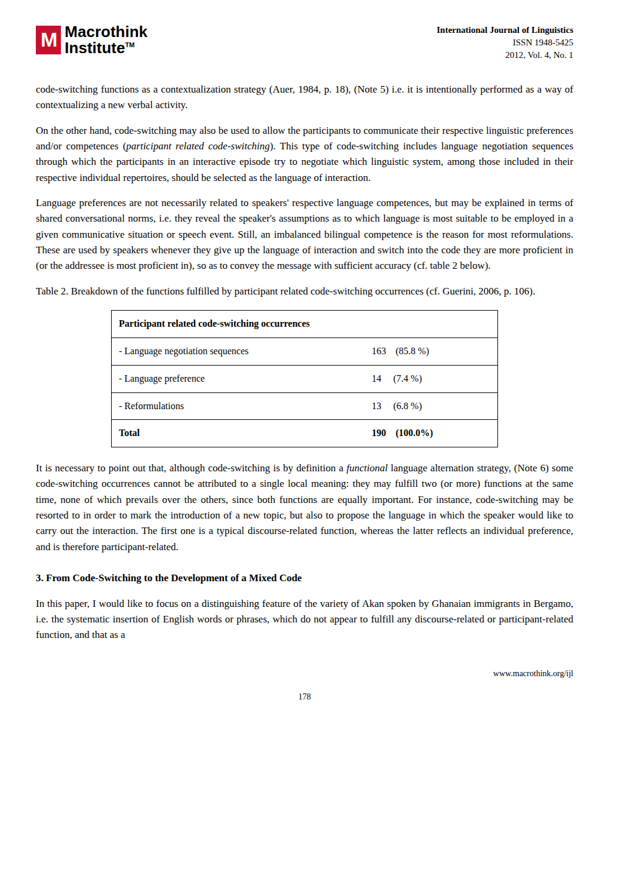M
Macrothink InstituteTM
International Journal of Linguistics
ISSN 1948-5425
2012, Vol. 4, No. 1
code-switching functions as a contextualization strategy (Auer, 1984, p. 18), (Note 5) i.e. it is intentionally performed as a way of contextualizing a new verbal activity.
On the other hand, code-switching may also be used to allow the participants to communicate their respective linguistic preferences and/or competences (participant related code-switching). This type of code-switching includes language negotiation sequences through which the participants in an interactive episode try to negotiate which linguistic system, among those included in their respective individual repertoires, should be selected as the language of interaction.
Language preferences are not necessarily related to speakers' respective language competences, but may be explained in terms of shared conversational norms, i.e. they reveal the speaker's assumptions as to which language is most suitable to be employed in a given communicative situation or speech event. Still, an imbalanced bilingual competence is the reason for most reformulations. These are used by speakers whenever they give up the language of interaction and switch into the code they are more proficient in (or the addressee is most proficient in), so as to convey the message with sufficient accuracy (cf. table 2 below).
Table 2. Breakdown of the functions fulfilled by participant related code-switching occurrences (cf. Guerini, 2006, p. 106).
| Participant related code-switching occurrences |
| --- |
| - Language negotiation sequences | 163 (85.8 %) |
| - Language preference | 14 (7.4 %) |
| - Reformulations | 13 (6.8 %) |
| Total | 190 (100.0%) |
It is necessary to point out that, although code-switching is by definition a functional language alternation strategy, (Note 6) some code-switching occurrences cannot be attributed to a single local meaning: they may fulfill two (or more) functions at the same time, none of which prevails over the others, since both functions are equally important. For instance, code-switching may be resorted to in order to mark the introduction of a new topic, but also to propose the language in which the speaker would like to carry out the interaction. The first one is a typical discourse-related function, whereas the latter reflects an individual preference, and is therefore participant-related.
3. From Code-Switching to the Development of a Mixed Code
In this paper, I would like to focus on a distinguishing feature of the variety of Akan spoken by Ghanaian immigrants in Bergamo, i.e. the systematic insertion of English words or phrases, which do not appear to fulfill any discourse-related or participant-related function, and that as a
www.macrothink.org/ijl
178